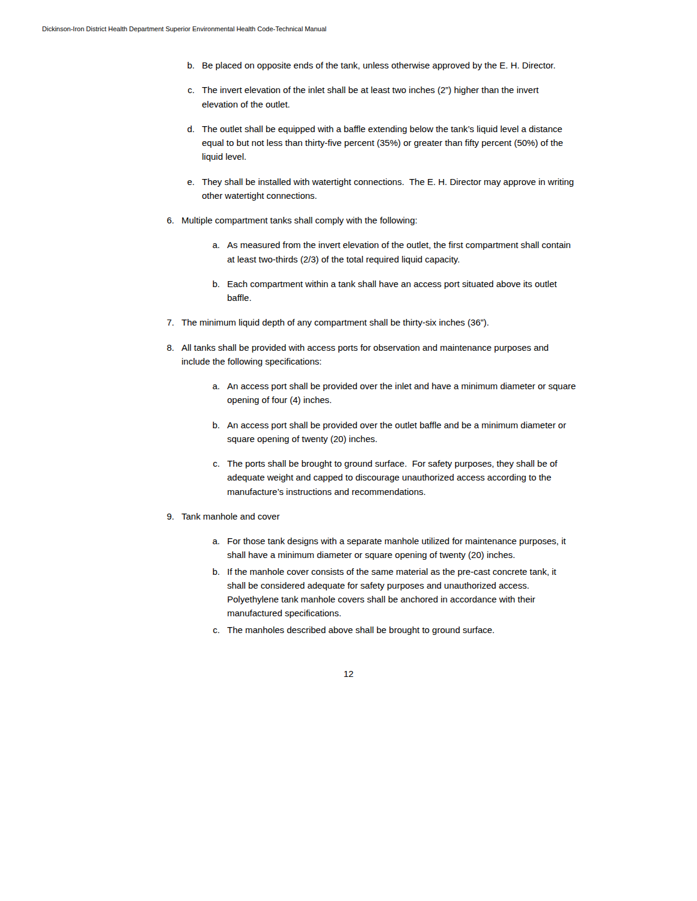Dickinson-Iron District Health Department Superior Environmental Health Code-Technical Manual
b. Be placed on opposite ends of the tank, unless otherwise approved by the E. H. Director.
c. The invert elevation of the inlet shall be at least two inches (2”) higher than the invert elevation of the outlet.
d. The outlet shall be equipped with a baffle extending below the tank’s liquid level a distance equal to but not less than thirty-five percent (35%) or greater than fifty percent (50%) of the liquid level.
e. They shall be installed with watertight connections. The E. H. Director may approve in writing other watertight connections.
6. Multiple compartment tanks shall comply with the following:
a. As measured from the invert elevation of the outlet, the first compartment shall contain at least two-thirds (2/3) of the total required liquid capacity.
b. Each compartment within a tank shall have an access port situated above its outlet baffle.
7. The minimum liquid depth of any compartment shall be thirty-six inches (36”).
8. All tanks shall be provided with access ports for observation and maintenance purposes and include the following specifications:
a. An access port shall be provided over the inlet and have a minimum diameter or square opening of four (4) inches.
b. An access port shall be provided over the outlet baffle and be a minimum diameter or square opening of twenty (20) inches.
c. The ports shall be brought to ground surface. For safety purposes, they shall be of adequate weight and capped to discourage unauthorized access according to the manufacture’s instructions and recommendations.
9. Tank manhole and cover
a. For those tank designs with a separate manhole utilized for maintenance purposes, it shall have a minimum diameter or square opening of twenty (20) inches.
b. If the manhole cover consists of the same material as the pre-cast concrete tank, it shall be considered adequate for safety purposes and unauthorized access. Polyethylene tank manhole covers shall be anchored in accordance with their manufactured specifications.
c. The manholes described above shall be brought to ground surface.
12